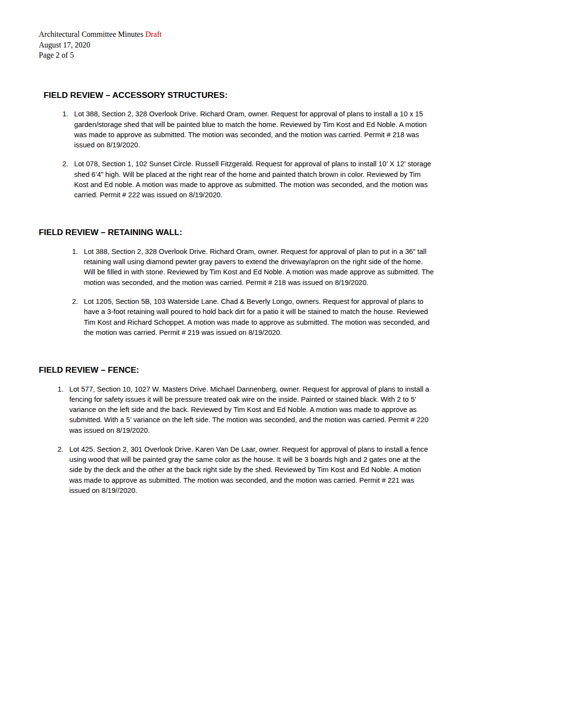Architectural Committee Minutes Draft
August 17, 2020
Page 2 of 5
FIELD REVIEW – ACCESSORY STRUCTURES:
Lot 388, Section 2, 328 Overlook Drive. Richard Oram, owner. Request for approval of plans to install a 10 x 15 garden/storage shed that will be painted blue to match the home. Reviewed by Tim Kost and Ed Noble. A motion was made to approve as submitted. The motion was seconded, and the motion was carried. Permit # 218 was issued on 8/19/2020.
Lot 078, Section 1, 102 Sunset Circle. Russell Fitzgerald. Request for approval of plans to install 10’ X 12’ storage shed 6’4” high. Will be placed at the right rear of the home and painted thatch brown in color. Reviewed by Tim Kost and Ed noble. A motion was made to approve as submitted. The motion was seconded, and the motion was carried. Permit # 222 was issued on 8/19/2020.
FIELD REVIEW – RETAINING WALL:
Lot 388, Section 2, 328 Overlook Drive. Richard Oram, owner. Request for approval of plan to put in a 36” tall retaining wall using diamond pewter gray pavers to extend the driveway/apron on the right side of the home. Will be filled in with stone. Reviewed by Tim Kost and Ed Noble. A motion was made approve as submitted. The motion was seconded, and the motion was carried. Permit # 218 was issued on 8/19/2020.
Lot 1205, Section 5B, 103 Waterside Lane. Chad & Beverly Longo, owners. Request for approval of plans to have a 3-foot retaining wall poured to hold back dirt for a patio it will be stained to match the house. Reviewed Tim Kost and Richard Schoppet. A motion was made to approve as submitted. The motion was seconded, and the motion was carried. Permit # 219 was issued on 8/19/2020.
FIELD REVIEW – FENCE:
Lot 577, Section 10, 1027 W. Masters Drive. Michael Dannenberg, owner. Request for approval of plans to install a fencing for safety issues it will be pressure treated oak wire on the inside. Painted or stained black. With 2 to 5’ variance on the left side and the back. Reviewed by Tim Kost and Ed Noble. A motion was made to approve as submitted. With a 5’ variance on the left side. The motion was seconded, and the motion was carried. Permit # 220 was issued on 8/19/2020.
Lot 425. Section 2, 301 Overlook Drive. Karen Van De Laar, owner. Request for approval of plans to install a fence using wood that will be painted gray the same color as the house. It will be 3 boards high and 2 gates one at the side by the deck and the other at the back right side by the shed. Reviewed by Tim Kost and Ed Noble. A motion was made to approve as submitted. The motion was seconded, and the motion was carried. Permit # 221 was issued on 8/19//2020.